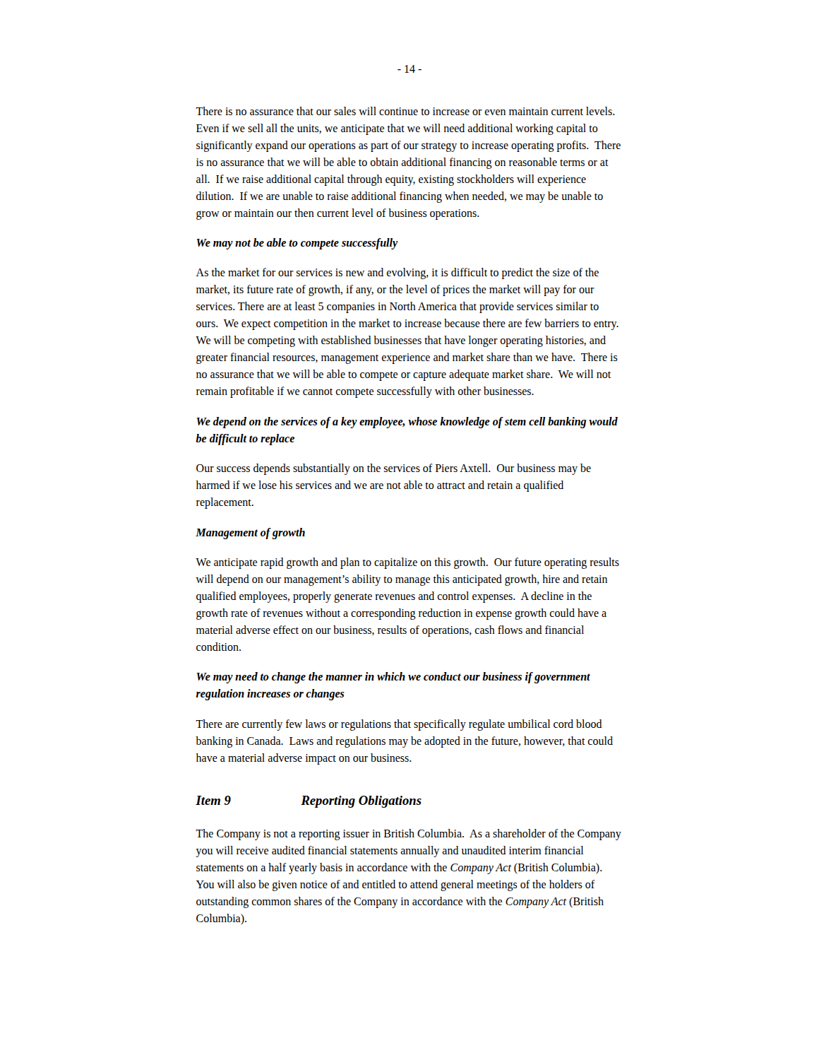- 14 -
There is no assurance that our sales will continue to increase or even maintain current levels. Even if we sell all the units, we anticipate that we will need additional working capital to significantly expand our operations as part of our strategy to increase operating profits. There is no assurance that we will be able to obtain additional financing on reasonable terms or at all. If we raise additional capital through equity, existing stockholders will experience dilution. If we are unable to raise additional financing when needed, we may be unable to grow or maintain our then current level of business operations.
We may not be able to compete successfully
As the market for our services is new and evolving, it is difficult to predict the size of the market, its future rate of growth, if any, or the level of prices the market will pay for our services. There are at least 5 companies in North America that provide services similar to ours. We expect competition in the market to increase because there are few barriers to entry. We will be competing with established businesses that have longer operating histories, and greater financial resources, management experience and market share than we have. There is no assurance that we will be able to compete or capture adequate market share. We will not remain profitable if we cannot compete successfully with other businesses.
We depend on the services of a key employee, whose knowledge of stem cell banking would be difficult to replace
Our success depends substantially on the services of Piers Axtell. Our business may be harmed if we lose his services and we are not able to attract and retain a qualified replacement.
Management of growth
We anticipate rapid growth and plan to capitalize on this growth. Our future operating results will depend on our management’s ability to manage this anticipated growth, hire and retain qualified employees, properly generate revenues and control expenses. A decline in the growth rate of revenues without a corresponding reduction in expense growth could have a material adverse effect on our business, results of operations, cash flows and financial condition.
We may need to change the manner in which we conduct our business if government regulation increases or changes
There are currently few laws or regulations that specifically regulate umbilical cord blood banking in Canada. Laws and regulations may be adopted in the future, however, that could have a material adverse impact on our business.
Item 9 Reporting Obligations
The Company is not a reporting issuer in British Columbia. As a shareholder of the Company you will receive audited financial statements annually and unaudited interim financial statements on a half yearly basis in accordance with the Company Act (British Columbia). You will also be given notice of and entitled to attend general meetings of the holders of outstanding common shares of the Company in accordance with the Company Act (British Columbia).